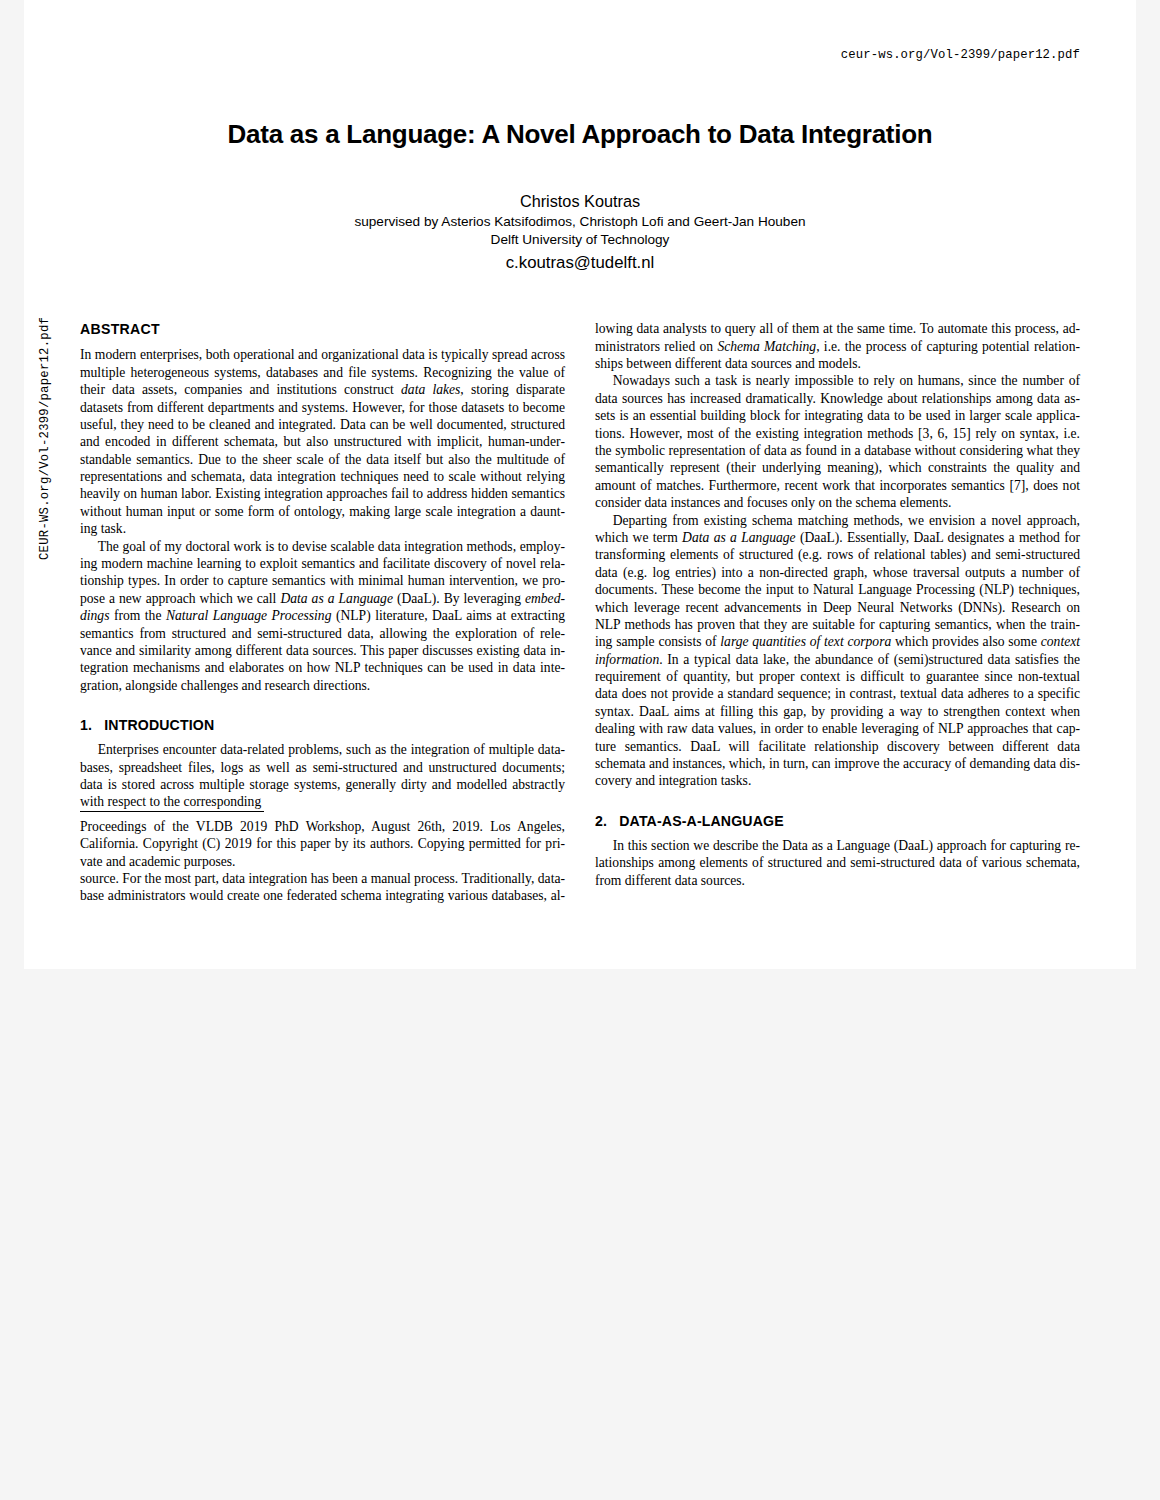ceur-ws.org/Vol-2399/paper12.pdf
CEUR-WS.org/Vol-2399/paper12.pdf
Data as a Language: A Novel Approach to Data Integration
Christos Koutras
supervised by Asterios Katsifodimos, Christoph Lofi and Geert-Jan Houben
Delft University of Technology
c.koutras@tudelft.nl
ABSTRACT
In modern enterprises, both operational and organizational data is typically spread across multiple heterogeneous systems, databases and file systems. Recognizing the value of their data assets, companies and institutions construct data lakes, storing disparate datasets from different departments and systems. However, for those datasets to become useful, they need to be cleaned and integrated. Data can be well documented, structured and encoded in different schemata, but also unstructured with implicit, human-understandable semantics. Due to the sheer scale of the data itself but also the multitude of representations and schemata, data integration techniques need to scale without relying heavily on human labor. Existing integration approaches fail to address hidden semantics without human input or some form of ontology, making large scale integration a daunting task.
The goal of my doctoral work is to devise scalable data integration methods, employing modern machine learning to exploit semantics and facilitate discovery of novel relationship types. In order to capture semantics with minimal human intervention, we propose a new approach which we call Data as a Language (DaaL). By leveraging embeddings from the Natural Language Processing (NLP) literature, DaaL aims at extracting semantics from structured and semi-structured data, allowing the exploration of relevance and similarity among different data sources. This paper discusses existing data integration mechanisms and elaborates on how NLP techniques can be used in data integration, alongside challenges and research directions.
1. INTRODUCTION
Enterprises encounter data-related problems, such as the integration of multiple databases, spreadsheet files, logs as well as semi-structured and unstructured documents; data is stored across multiple storage systems, generally dirty and modelled abstractly with respect to the corresponding
Proceedings of the VLDB 2019 PhD Workshop, August 26th, 2019. Los Angeles, California. Copyright (C) 2019 for this paper by its authors. Copying permitted for private and academic purposes.
source. For the most part, data integration has been a manual process. Traditionally, database administrators would create one federated schema integrating various databases, allowing data analysts to query all of them at the same time. To automate this process, administrators relied on Schema Matching, i.e. the process of capturing potential relationships between different data sources and models.
Nowadays such a task is nearly impossible to rely on humans, since the number of data sources has increased dramatically. Knowledge about relationships among data assets is an essential building block for integrating data to be used in larger scale applications. However, most of the existing integration methods [3, 6, 15] rely on syntax, i.e. the symbolic representation of data as found in a database without considering what they semantically represent (their underlying meaning), which constraints the quality and amount of matches. Furthermore, recent work that incorporates semantics [7], does not consider data instances and focuses only on the schema elements.
Departing from existing schema matching methods, we envision a novel approach, which we term Data as a Language (DaaL). Essentially, DaaL designates a method for transforming elements of structured (e.g. rows of relational tables) and semi-structured data (e.g. log entries) into a non-directed graph, whose traversal outputs a number of documents. These become the input to Natural Language Processing (NLP) techniques, which leverage recent advancements in Deep Neural Networks (DNNs). Research on NLP methods has proven that they are suitable for capturing semantics, when the training sample consists of large quantities of text corpora which provides also some context information. In a typical data lake, the abundance of (semi)structured data satisfies the requirement of quantity, but proper context is difficult to guarantee since non-textual data does not provide a standard sequence; in contrast, textual data adheres to a specific syntax. DaaL aims at filling this gap, by providing a way to strengthen context when dealing with raw data values, in order to enable leveraging of NLP approaches that capture semantics. DaaL will facilitate relationship discovery between different data schemata and instances, which, in turn, can improve the accuracy of demanding data discovery and integration tasks.
2. DATA-AS-A-LANGUAGE
In this section we describe the Data as a Language (DaaL) approach for capturing relationships among elements of structured and semi-structured data of various schemata, from different data sources.